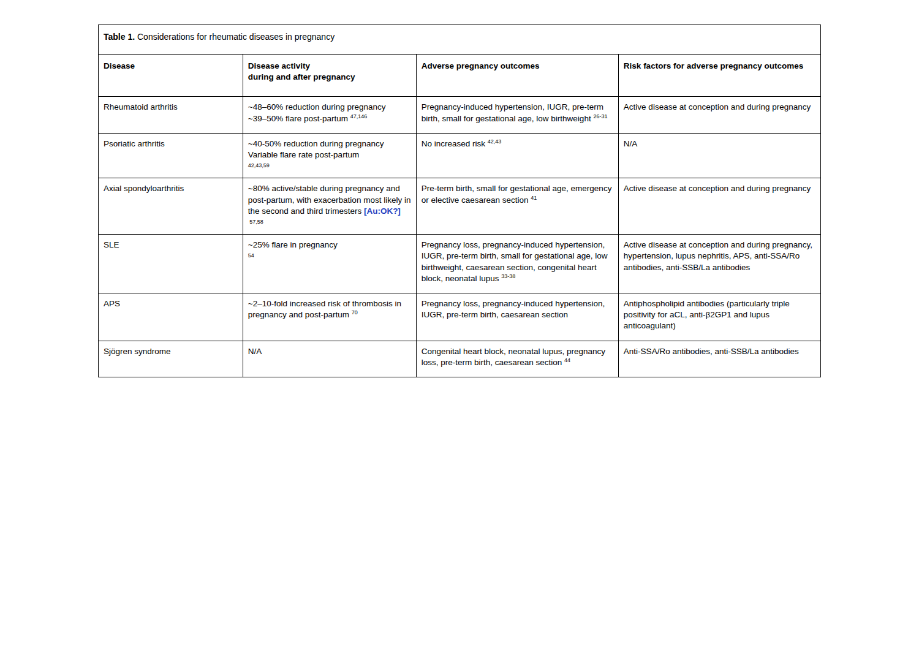Table 1. Considerations for rheumatic diseases in pregnancy
| Disease | Disease activity during and after pregnancy | Adverse pregnancy outcomes | Risk factors for adverse pregnancy outcomes |
| --- | --- | --- | --- |
| Rheumatoid arthritis | ~48–60% reduction during pregnancy ~39–50% flare post-partum 47,146 | Pregnancy-induced hypertension, IUGR, pre-term birth, small for gestational age, low birthweight 26-31 | Active disease at conception and during pregnancy |
| Psoriatic arthritis | ~40-50% reduction during pregnancy Variable flare rate post-partum 42,43,59 | No increased risk 42,43 | N/A |
| Axial spondyloarthritis | ~80% active/stable during pregnancy and post-partum, with exacerbation most likely in the second and third trimesters [Au:OK?] 57,58 | Pre-term birth, small for gestational age, emergency or elective caesarean section 41 | Active disease at conception and during pregnancy |
| SLE | ~25% flare in pregnancy 54 | Pregnancy loss, pregnancy-induced hypertension, IUGR, pre-term birth, small for gestational age, low birthweight, caesarean section, congenital heart block, neonatal lupus 33-38 | Active disease at conception and during pregnancy, hypertension, lupus nephritis, APS, anti-SSA/Ro antibodies, anti-SSB/La antibodies |
| APS | ~2–10-fold increased risk of thrombosis in pregnancy and post-partum 70 | Pregnancy loss, pregnancy-induced hypertension, IUGR, pre-term birth, caesarean section | Antiphospholipid antibodies (particularly triple positivity for aCL, anti-β2GP1 and lupus anticoagulant) |
| Sjögren syndrome | N/A | Congenital heart block, neonatal lupus, pregnancy loss, pre-term birth, caesarean section 44 | Anti-SSA/Ro antibodies, anti-SSB/La antibodies |